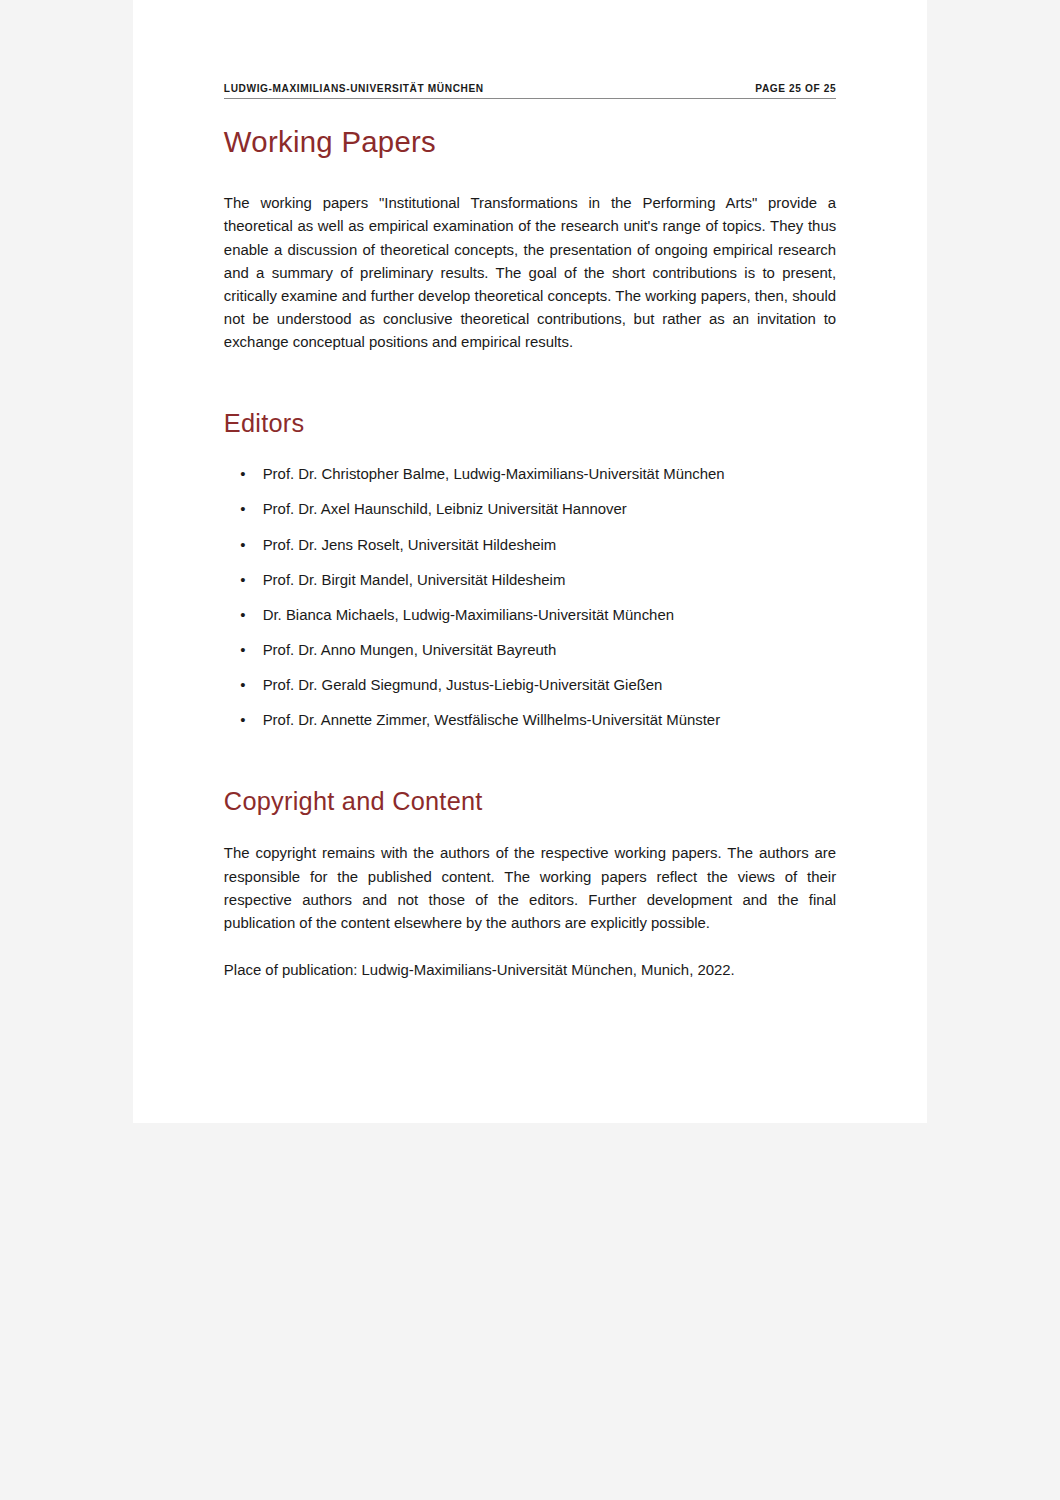Ludwig-Maximilians-Universität München Page 25 of 25
Working Papers
The working papers "Institutional Transformations in the Performing Arts" provide a theoretical as well as empirical examination of the research unit's range of topics. They thus enable a discussion of theoretical concepts, the presentation of ongoing empirical research and a summary of preliminary results. The goal of the short contributions is to present, critically examine and further develop theoretical concepts. The working papers, then, should not be understood as conclusive theoretical contributions, but rather as an invitation to exchange conceptual positions and empirical results.
Editors
Prof. Dr. Christopher Balme, Ludwig-Maximilians-Universität München
Prof. Dr. Axel Haunschild, Leibniz Universität Hannover
Prof. Dr. Jens Roselt, Universität Hildesheim
Prof. Dr. Birgit Mandel, Universität Hildesheim
Dr. Bianca Michaels, Ludwig-Maximilians-Universität München
Prof. Dr. Anno Mungen, Universität Bayreuth
Prof. Dr. Gerald Siegmund, Justus-Liebig-Universität Gießen
Prof. Dr. Annette Zimmer, Westfälische Willhelms-Universität Münster
Copyright and Content
The copyright remains with the authors of the respective working papers. The authors are responsible for the published content. The working papers reflect the views of their respective authors and not those of the editors. Further development and the final publication of the content elsewhere by the authors are explicitly possible.
Place of publication: Ludwig-Maximilians-Universität München, Munich, 2022.